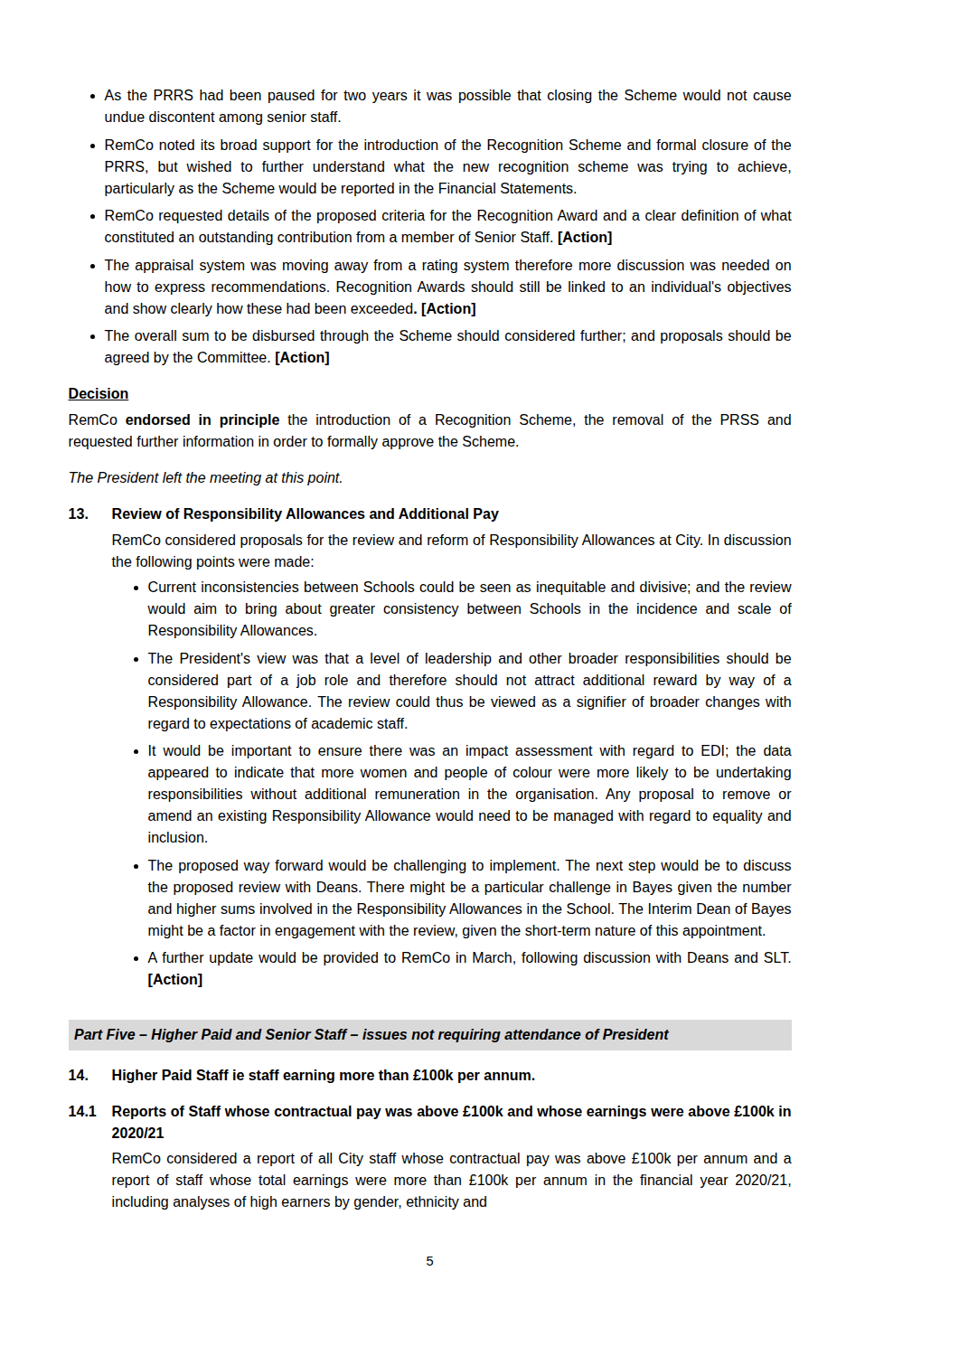As the PRRS had been paused for two years it was possible that closing the Scheme would not cause undue discontent among senior staff.
RemCo noted its broad support for the introduction of the Recognition Scheme and formal closure of the PRRS, but wished to further understand what the new recognition scheme was trying to achieve, particularly as the Scheme would be reported in the Financial Statements.
RemCo requested details of the proposed criteria for the Recognition Award and a clear definition of what constituted an outstanding contribution from a member of Senior Staff. [Action]
The appraisal system was moving away from a rating system therefore more discussion was needed on how to express recommendations. Recognition Awards should still be linked to an individual's objectives and show clearly how these had been exceeded. [Action]
The overall sum to be disbursed through the Scheme should considered further; and proposals should be agreed by the Committee. [Action]
Decision
RemCo endorsed in principle the introduction of a Recognition Scheme, the removal of the PRSS and requested further information in order to formally approve the Scheme.
The President left the meeting at this point.
13.
Review of Responsibility Allowances and Additional Pay
RemCo considered proposals for the review and reform of Responsibility Allowances at City. In discussion the following points were made:
Current inconsistencies between Schools could be seen as inequitable and divisive; and the review would aim to bring about greater consistency between Schools in the incidence and scale of Responsibility Allowances.
The President's view was that a level of leadership and other broader responsibilities should be considered part of a job role and therefore should not attract additional reward by way of a Responsibility Allowance. The review could thus be viewed as a signifier of broader changes with regard to expectations of academic staff.
It would be important to ensure there was an impact assessment with regard to EDI; the data appeared to indicate that more women and people of colour were more likely to be undertaking responsibilities without additional remuneration in the organisation. Any proposal to remove or amend an existing Responsibility Allowance would need to be managed with regard to equality and inclusion.
The proposed way forward would be challenging to implement. The next step would be to discuss the proposed review with Deans. There might be a particular challenge in Bayes given the number and higher sums involved in the Responsibility Allowances in the School. The Interim Dean of Bayes might be a factor in engagement with the review, given the short-term nature of this appointment.
A further update would be provided to RemCo in March, following discussion with Deans and SLT. [Action]
Part Five – Higher Paid and Senior Staff – issues not requiring attendance of President
14.
Higher Paid Staff ie staff earning more than £100k per annum.
14.1
Reports of Staff whose contractual pay was above £100k and whose earnings were above £100k in 2020/21
RemCo considered a report of all City staff whose contractual pay was above £100k per annum and a report of staff whose total earnings were more than £100k per annum in the financial year 2020/21, including analyses of high earners by gender, ethnicity and
5